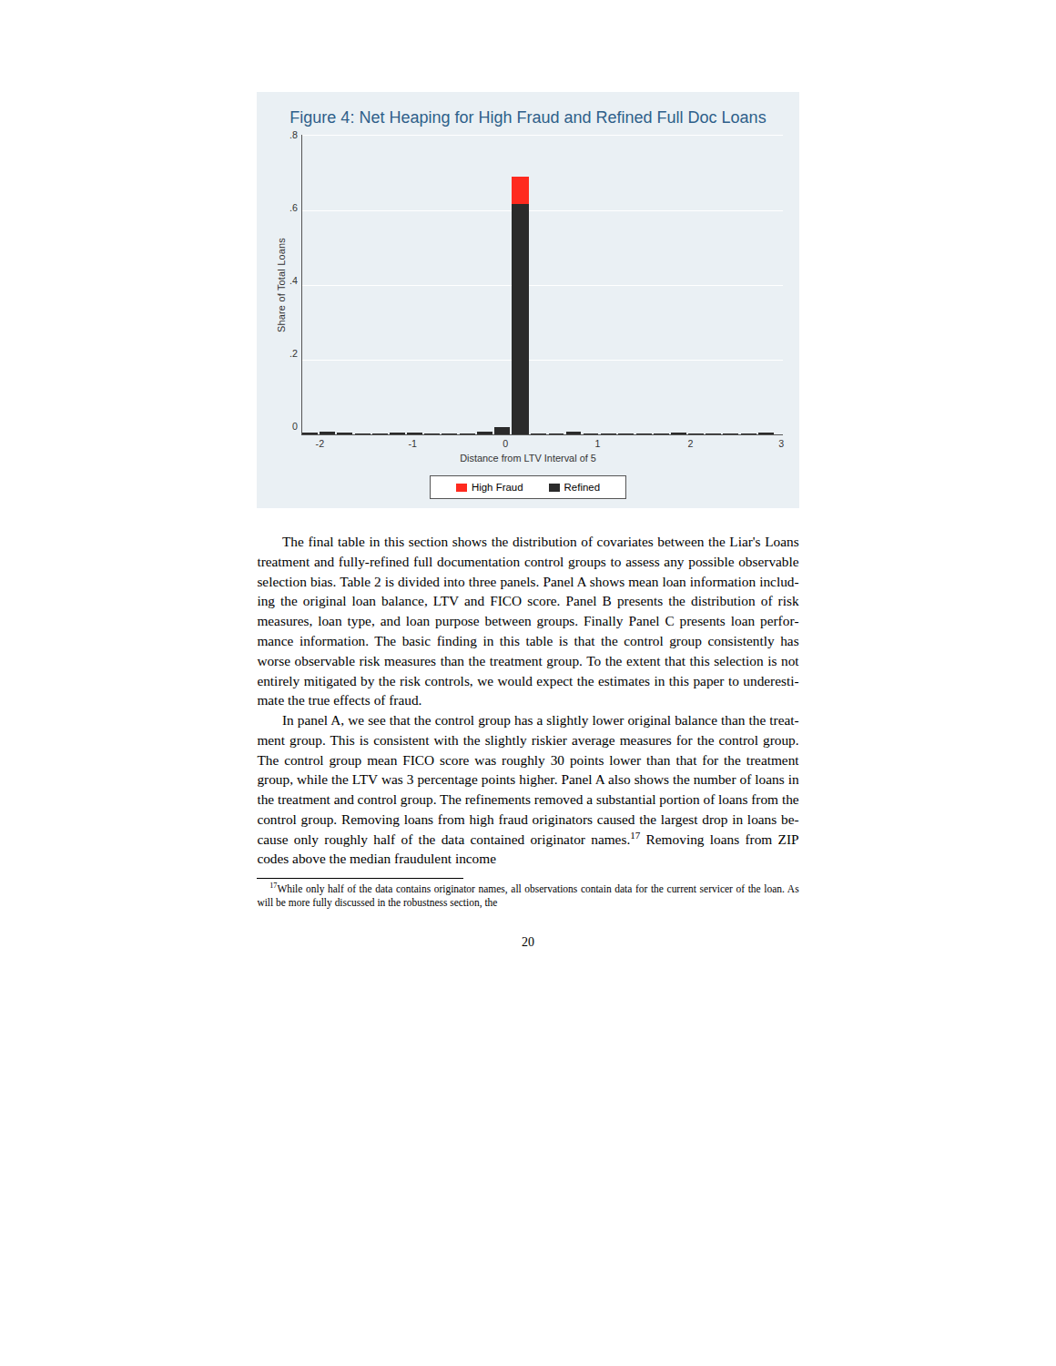Figure 4: Net Heaping for High Fraud and Refined Full Doc Loans
Share of Total Loans
.8 .6 .4 .2 0
-2 -1 0 1 2 3
Distance from LTV Interval of 5
High Fraud Refined
The final table in this section shows the distribution of covariates between the Liar's Loans treatment and fully-refined full documentation control groups to assess any possible observable selection bias. Table 2 is divided into three panels. Panel A shows mean loan information including the original loan balance, LTV and FICO score. Panel B presents the distribution of risk measures, loan type, and loan purpose between groups. Finally Panel C presents loan performance information. The basic finding in this table is that the control group consistently has worse observable risk measures than the treatment group. To the extent that this selection is not entirely mitigated by the risk controls, we would expect the estimates in this paper to underestimate the true effects of fraud.
In panel A, we see that the control group has a slightly lower original balance than the treatment group. This is consistent with the slightly riskier average measures for the control group. The control group mean FICO score was roughly 30 points lower than that for the treatment group, while the LTV was 3 percentage points higher. Panel A also shows the number of loans in the treatment and control group. The refinements removed a substantial portion of loans from the control group. Removing loans from high fraud originators caused the largest drop in loans because only roughly half of the data contained originator names.17 Removing loans from ZIP codes above the median fraudulent income
17While only half of the data contains originator names, all observations contain data for the current servicer of the loan. As will be more fully discussed in the robustness section, the
20